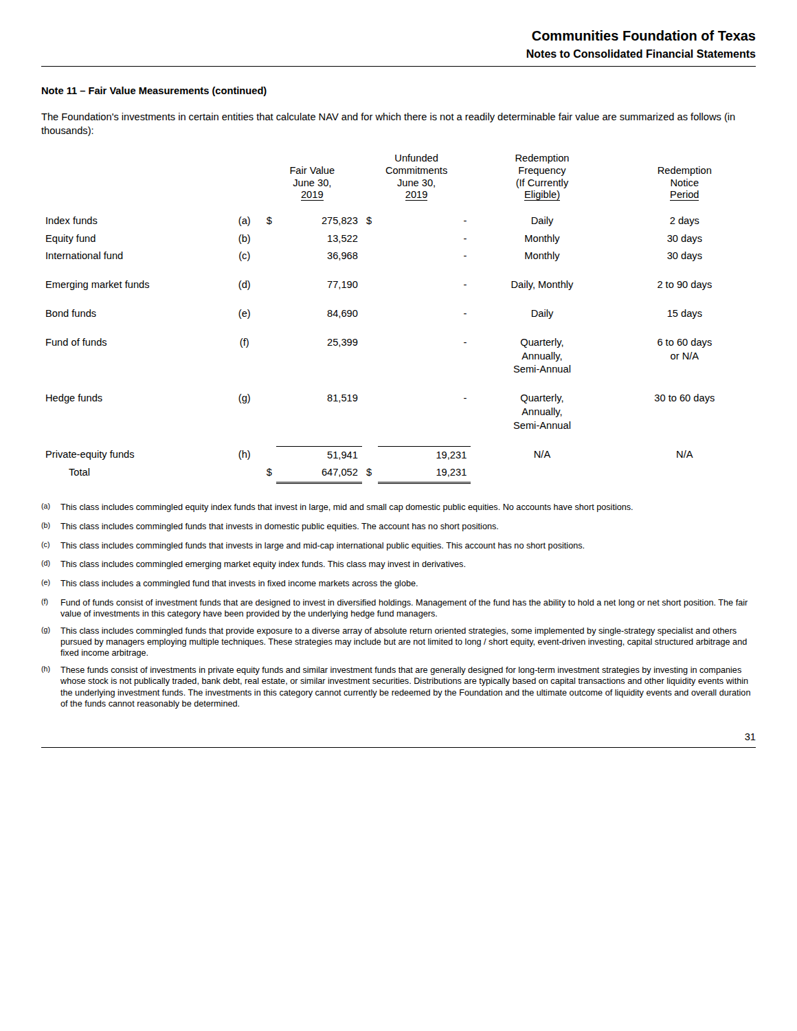Communities Foundation of Texas
Notes to Consolidated Financial Statements
Note 11 – Fair Value Measurements (continued)
The Foundation's investments in certain entities that calculate NAV and for which there is not a readily determinable fair value are summarized as follows (in thousands):
| | | Fair Value June 30, 2019 | Unfunded Commitments June 30, 2019 | Redemption Frequency (If Currently Eligible) | Redemption Notice Period |
| --- | --- | --- | --- | --- | --- |
| Index funds | (a) | $ | 275,823 | $ | - | Daily | 2 days |
| Equity fund | (b) | | 13,522 | | - | Monthly | 30 days |
| International fund | (c) | | 36,968 | | - | Monthly | 30 days |
| Emerging market funds | (d) | | 77,190 | | - | Daily, Monthly | 2 to 90 days |
| Bond funds | (e) | | 84,690 | | - | Daily | 15 days |
| Fund of funds | (f) | | 25,399 | | - | Quarterly, Annually, Semi-Annual | 6 to 60 days or N/A |
| Hedge funds | (g) | | 81,519 | | - | Quarterly, Annually, Semi-Annual | 30 to 60 days |
| Private-equity funds | (h) | | 51,941 | | 19,231 | N/A | N/A |
| Total | | $ | 647,052 | $ | 19,231 | | |
(a)
This class includes commingled equity index funds that invest in large, mid and small cap domestic public equities. No accounts have short positions.
(b)
This class includes commingled funds that invests in domestic public equities. The account has no short positions.
(c)
This class includes commingled funds that invests in large and mid-cap international public equities. This account has no short positions.
(d)
This class includes commingled emerging market equity index funds. This class may invest in derivatives.
(e)
This class includes a commingled fund that invests in fixed income markets across the globe.
(f)
Fund of funds consist of investment funds that are designed to invest in diversified holdings. Management of the fund has the ability to hold a net long or net short position. The fair value of investments in this category have been provided by the underlying hedge fund managers.
(g)
This class includes commingled funds that provide exposure to a diverse array of absolute return oriented strategies, some implemented by single-strategy specialist and others pursued by managers employing multiple techniques. These strategies may include but are not limited to long / short equity, event-driven investing, capital structured arbitrage and fixed income arbitrage.
(h)
These funds consist of investments in private equity funds and similar investment funds that are generally designed for long-term investment strategies by investing in companies whose stock is not publically traded, bank debt, real estate, or similar investment securities. Distributions are typically based on capital transactions and other liquidity events within the underlying investment funds. The investments in this category cannot currently be redeemed by the Foundation and the ultimate outcome of liquidity events and overall duration of the funds cannot reasonably be determined.
31